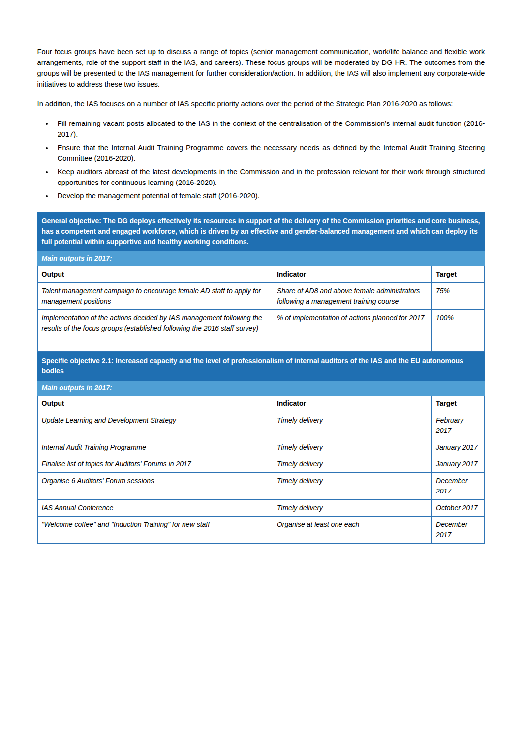Four focus groups have been set up to discuss a range of topics (senior management communication, work/life balance and flexible work arrangements, role of the support staff in the IAS, and careers). These focus groups will be moderated by DG HR. The outcomes from the groups will be presented to the IAS management for further consideration/action. In addition, the IAS will also implement any corporate-wide initiatives to address these two issues.
In addition, the IAS focuses on a number of IAS specific priority actions over the period of the Strategic Plan 2016-2020 as follows:
Fill remaining vacant posts allocated to the IAS in the context of the centralisation of the Commission’s internal audit function (2016-2017).
Ensure that the Internal Audit Training Programme covers the necessary needs as defined by the Internal Audit Training Steering Committee (2016-2020).
Keep auditors abreast of the latest developments in the Commission and in the profession relevant for their work through structured opportunities for continuous learning (2016-2020).
Develop the management potential of female staff (2016-2020).
| General objective: The DG deploys effectively its resources in support of the delivery of the Commission priorities and core business, has a competent and engaged workforce, which is driven by an effective and gender-balanced management and which can deploy its full potential within supportive and healthy working conditions. |
| Main outputs in 2017: |
| Output | Indicator | Target |
| Talent management campaign to encourage female AD staff to apply for management positions | Share of AD8 and above female administrators following a management training course | 75% |
| Implementation of the actions decided by IAS management following the results of the focus groups (established following the 2016 staff survey) | % of implementation of actions planned for 2017 | 100% |
| Specific objective 2.1: Increased capacity and the level of professionalism of internal auditors of the IAS and the EU autonomous bodies |
| Main outputs in 2017: |
| Output | Indicator | Target |
| Update Learning and Development Strategy | Timely delivery | February 2017 |
| Internal Audit Training Programme | Timely delivery | January 2017 |
| Finalise list of topics for Auditors' Forums in 2017 | Timely delivery | January 2017 |
| Organise 6 Auditors' Forum sessions | Timely delivery | December 2017 |
| IAS Annual Conference | Timely delivery | October 2017 |
| "Welcome coffee" and "Induction Training" for new staff | Organise at least one each | December 2017 |